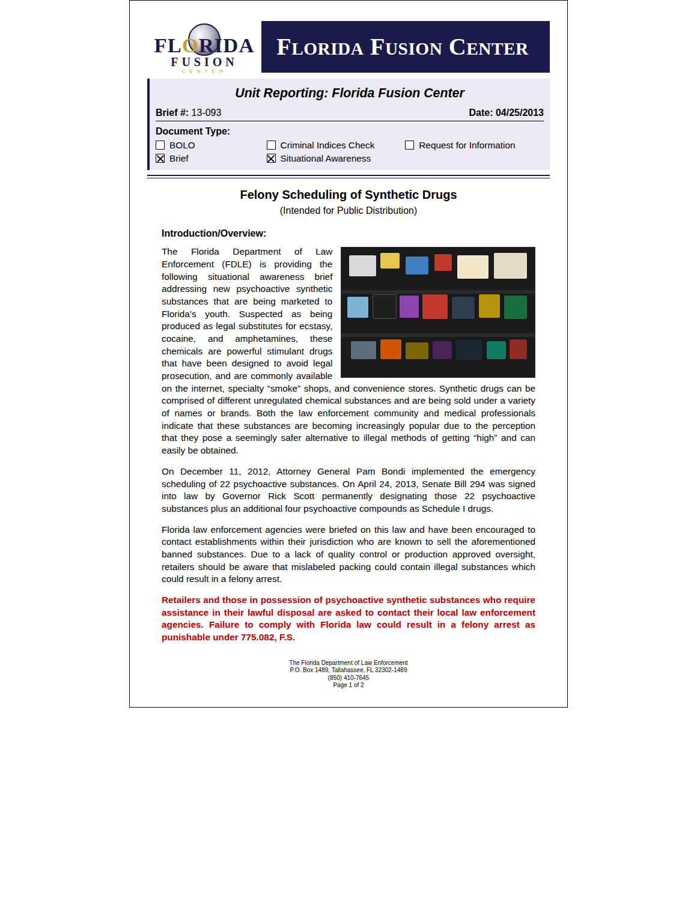FLORIDA
FUSION
CENTER
FLORIDA FUSION CENTER
Unit Reporting: Florida Fusion Center
Brief #: 13-093 Date: 04/25/2013
Document Type:
BOLO
Criminal Indices Check
Request for Information
Brief
Situational Awareness
Felony Scheduling of Synthetic Drugs
(Intended for Public Distribution)
Introduction/Overview:
The Florida Department of Law Enforcement (FDLE) is providing the following situational awareness brief addressing new psychoactive synthetic substances that are being marketed to Florida’s youth. Suspected as being produced as legal substitutes for ecstasy, cocaine, and amphetamines, these chemicals are powerful stimulant drugs that have been designed to avoid legal prosecution, and are commonly available on the internet, specialty “smoke” shops, and convenience stores. Synthetic drugs can be comprised of different unregulated chemical substances and are being sold under a variety of names or brands. Both the law enforcement community and medical professionals indicate that these substances are becoming increasingly popular due to the perception that they pose a seemingly safer alternative to illegal methods of getting “high” and can easily be obtained.
On December 11, 2012, Attorney General Pam Bondi implemented the emergency scheduling of 22 psychoactive substances. On April 24, 2013, Senate Bill 294 was signed into law by Governor Rick Scott permanently designating those 22 psychoactive substances plus an additional four psychoactive compounds as Schedule I drugs.
Florida law enforcement agencies were briefed on this law and have been encouraged to contact establishments within their jurisdiction who are known to sell the aforementioned banned substances. Due to a lack of quality control or production approved oversight, retailers should be aware that mislabeled packing could contain illegal substances which could result in a felony arrest.
Retailers and those in possession of psychoactive synthetic substances who require assistance in their lawful disposal are asked to contact their local law enforcement agencies. Failure to comply with Florida law could result in a felony arrest as punishable under 775.082, F.S.
The Florida Department of Law Enforcement
P.O. Box 1489, Tallahassee, FL 32302-1489
(850) 410-7645
Page 1 of 2